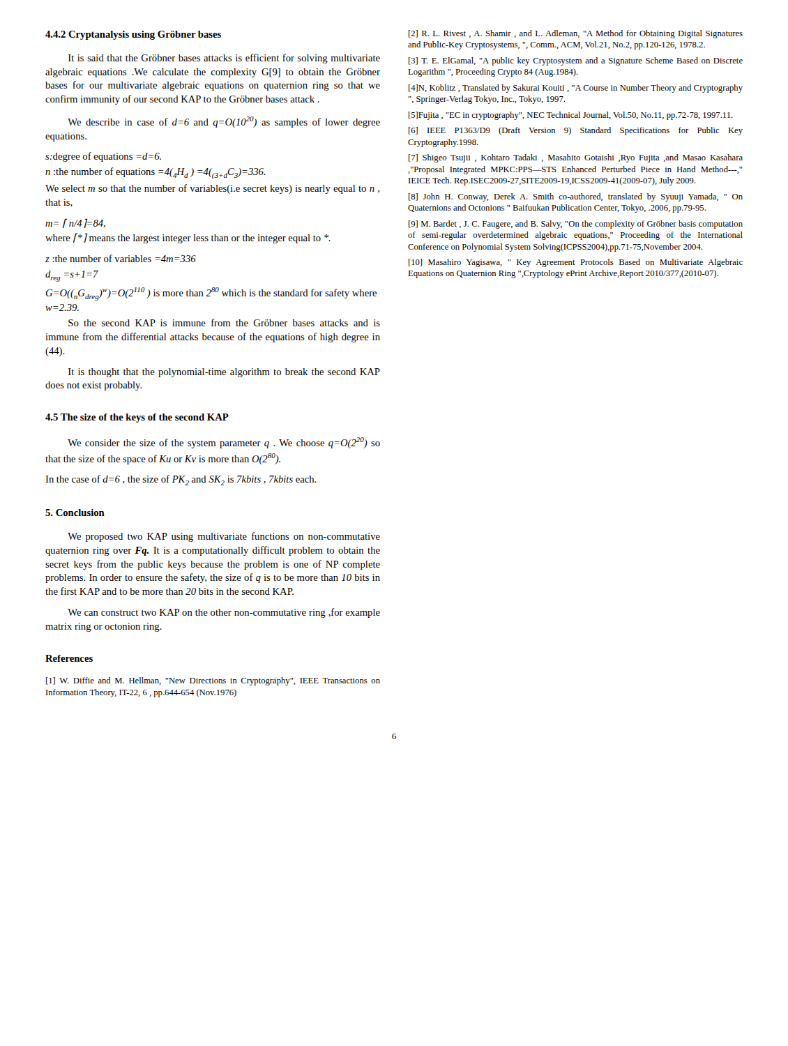4.4.2 Cryptanalysis using Gröbner bases
It is said that the Gröbner bases attacks is efficient for solving multivariate algebraic equations .We calculate the complexity G[9] to obtain the Gröbner bases for our multivariate algebraic equations on quaternion ring so that we confirm immunity of our second KAP to the Gröbner bases attack .
We describe in case of d=6 and q=O(1020) as samples of lower degree equations.
s: degree of equations =d=6.
n :the number of equations =4(4Hd ) =4((3+dC3)=336.
We select m so that the number of variables(i.e secret keys) is nearly equal to n , that is,
m= ⌈ n/4⌉=84,
where ⌈*⌉ means the largest integer less than or the integer equal to *.
z :the number of variables =4m=336
dreg =s+1=7
G=O((nGdreg)w)=O(2110 ) is more than 280 which is the standard for safety where w=2.39.
So the second KAP is immune from the Gröbner bases attacks and is immune from the differential attacks because of the equations of high degree in (44).
It is thought that the polynomial-time algorithm to break the second KAP does not exist probably.
4.5 The size of the keys of the second KAP
We consider the size of the system parameter q . We choose q=O(220) so that the size of the space of Ku or Kv is more than O(280).
In the case of d=6 , the size of PK2 and SK2 is 7kbits , 7kbits each.
5. Conclusion
We proposed two KAP using multivariate functions on non-commutative quaternion ring over Fq. It is a computationally difficult problem to obtain the secret keys from the public keys because the problem is one of NP complete problems. In order to ensure the safety, the size of q is to be more than 10 bits in the first KAP and to be more than 20 bits in the second KAP.
We can construct two KAP on the other non-commutative ring ,for example matrix ring or octonion ring.
References
[1] W. Diffie and M. Hellman, "New Directions in Cryptography", IEEE Transactions on Information Theory, IT-22, 6 , pp.644-654 (Nov.1976)
[2] R. L. Rivest , A. Shamir , and L. Adleman, "A Method for Obtaining Digital Signatures and Public-Key Cryptosystems, ", Comm., ACM, Vol.21, No.2, pp.120-126, 1978.2.
[3] T. E. ElGamal, "A public key Cryptosystem and a Signature Scheme Based on Discrete Logarithm ", Proceeding Crypto 84 (Aug.1984).
[4] N, Koblitz , Translated by Sakurai Kouiti , "A Course in Number Theory and Cryptography ", Springer-Verlag Tokyo, Inc., Tokyo, 1997.
[5] Fujita , "EC in cryptography", NEC Technical Journal, Vol.50, No.11, pp.72-78, 1997.11.
[6] IEEE P1363/D9 (Draft Version 9) Standard Specifications for Public Key Cryptography.1998.
[7] Shigeo Tsujii , Kohtaro Tadaki , Masahito Gotaishi ,Ryo Fujita ,and Masao Kasahara ,"Proposal Integrated MPKC:PPS—STS Enhanced Perturbed Piece in Hand Method---," IEICE Tech. Rep.ISEC2009-27,SITE2009-19,ICSS2009-41(2009-07), July 2009.
[8] John H. Conway, Derek A. Smith co-authored, translated by Syuuji Yamada, " On Quaternions and Octonions " Baifuukan Publication Center, Tokyo, .2006, pp.79-95.
[9] M. Bardet , J. C. Faugere, and B. Salvy, "On the complexity of Gröbner basis computation of semi-regular overdetermined algebraic equations," Proceeding of the International Conference on Polynomial System Solving(ICPSS2004),pp.71-75,November 2004.
[10] Masahiro Yagisawa, " Key Agreement Protocols Based on Multivariate Algebraic Equations on Quaternion Ring ",Cryptology ePrint Archive,Report 2010/377,(2010-07).
6